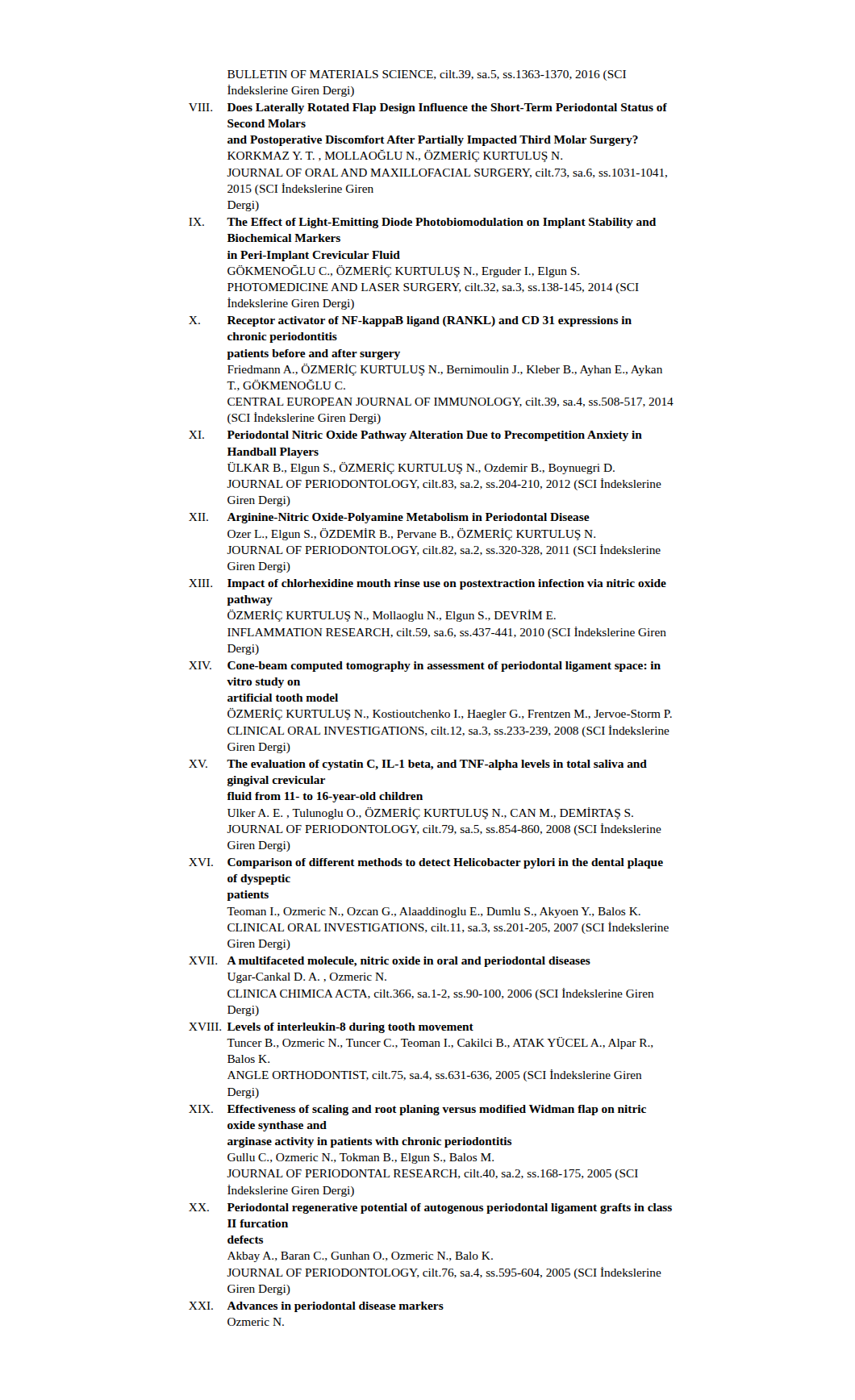BULLETIN OF MATERIALS SCIENCE, cilt.39, sa.5, ss.1363-1370, 2016 (SCI İndekslerine Giren Dergi)
VIII. Does Laterally Rotated Flap Design Influence the Short-Term Periodontal Status of Second Molars and Postoperative Discomfort After Partially Impacted Third Molar Surgery? KORKMAZ Y. T. , MOLLAOĞLU N., ÖZMERİÇ KURTULUŞ N. JOURNAL OF ORAL AND MAXILLOFACIAL SURGERY, cilt.73, sa.6, ss.1031-1041, 2015 (SCI İndekslerine Giren Dergi)
IX. The Effect of Light-Emitting Diode Photobiomodulation on Implant Stability and Biochemical Markers in Peri-Implant Crevicular Fluid GÖKMENOĞLU C., ÖZMERİÇ KURTULUŞ N., Erguder I., Elgun S. PHOTOMEDICINE AND LASER SURGERY, cilt.32, sa.3, ss.138-145, 2014 (SCI İndekslerine Giren Dergi)
X. Receptor activator of NF-kappaB ligand (RANKL) and CD 31 expressions in chronic periodontitis patients before and after surgery Friedmann A., ÖZMERİÇ KURTULUŞ N., Bernimoulin J., Kleber B., Ayhan E., Aykan T., GÖKMENOĞLU C. CENTRAL EUROPEAN JOURNAL OF IMMUNOLOGY, cilt.39, sa.4, ss.508-517, 2014 (SCI İndekslerine Giren Dergi)
XI. Periodontal Nitric Oxide Pathway Alteration Due to Precompetition Anxiety in Handball Players ÜLKAR B., Elgun S., ÖZMERİÇ KURTULUŞ N., Ozdemir B., Boynuegri D. JOURNAL OF PERIODONTOLOGY, cilt.83, sa.2, ss.204-210, 2012 (SCI İndekslerine Giren Dergi)
XII. Arginine-Nitric Oxide-Polyamine Metabolism in Periodontal Disease Ozer L., Elgun S., ÖZDEMİR B., Pervane B., ÖZMERİÇ KURTULUŞ N. JOURNAL OF PERIODONTOLOGY, cilt.82, sa.2, ss.320-328, 2011 (SCI İndekslerine Giren Dergi)
XIII. Impact of chlorhexidine mouth rinse use on postextraction infection via nitric oxide pathway ÖZMERİÇ KURTULUŞ N., Mollaoglu N., Elgun S., DEVRİM E. INFLAMMATION RESEARCH, cilt.59, sa.6, ss.437-441, 2010 (SCI İndekslerine Giren Dergi)
XIV. Cone-beam computed tomography in assessment of periodontal ligament space: in vitro study on artificial tooth model ÖZMERİÇ KURTULUŞ N., Kostioutchenko I., Haegler G., Frentzen M., Jervoe-Storm P. CLINICAL ORAL INVESTIGATIONS, cilt.12, sa.3, ss.233-239, 2008 (SCI İndekslerine Giren Dergi)
XV. The evaluation of cystatin C, IL-1 beta, and TNF-alpha levels in total saliva and gingival crevicular fluid from 11- to 16-year-old children Ulker A. E. , Tulunoglu O., ÖZMERİÇ KURTULUŞ N., CAN M., DEMİRTAŞ S. JOURNAL OF PERIODONTOLOGY, cilt.79, sa.5, ss.854-860, 2008 (SCI İndekslerine Giren Dergi)
XVI. Comparison of different methods to detect Helicobacter pylori in the dental plaque of dyspeptic patients Teoman I., Ozmeric N., Ozcan G., Alaaddinoglu E., Dumlu S., Akyoen Y., Balos K. CLINICAL ORAL INVESTIGATIONS, cilt.11, sa.3, ss.201-205, 2007 (SCI İndekslerine Giren Dergi)
XVII. A multifaceted molecule, nitric oxide in oral and periodontal diseases Ugar-Cankal D. A. , Ozmeric N. CLINICA CHIMICA ACTA, cilt.366, sa.1-2, ss.90-100, 2006 (SCI İndekslerine Giren Dergi)
XVIII. Levels of interleukin-8 during tooth movement Tuncer B., Ozmeric N., Tuncer C., Teoman I., Cakilci B., ATAK YÜCEL A., Alpar R., Balos K. ANGLE ORTHODONTIST, cilt.75, sa.4, ss.631-636, 2005 (SCI İndekslerine Giren Dergi)
XIX. Effectiveness of scaling and root planing versus modified Widman flap on nitric oxide synthase and arginase activity in patients with chronic periodontitis Gullu C., Ozmeric N., Tokman B., Elgun S., Balos M. JOURNAL OF PERIODONTAL RESEARCH, cilt.40, sa.2, ss.168-175, 2005 (SCI İndekslerine Giren Dergi)
XX. Periodontal regenerative potential of autogenous periodontal ligament grafts in class II furcation defects Akbay A., Baran C., Gunhan O., Ozmeric N., Balo K. JOURNAL OF PERIODONTOLOGY, cilt.76, sa.4, ss.595-604, 2005 (SCI İndekslerine Giren Dergi)
XXI. Advances in periodontal disease markers Ozmeric N.